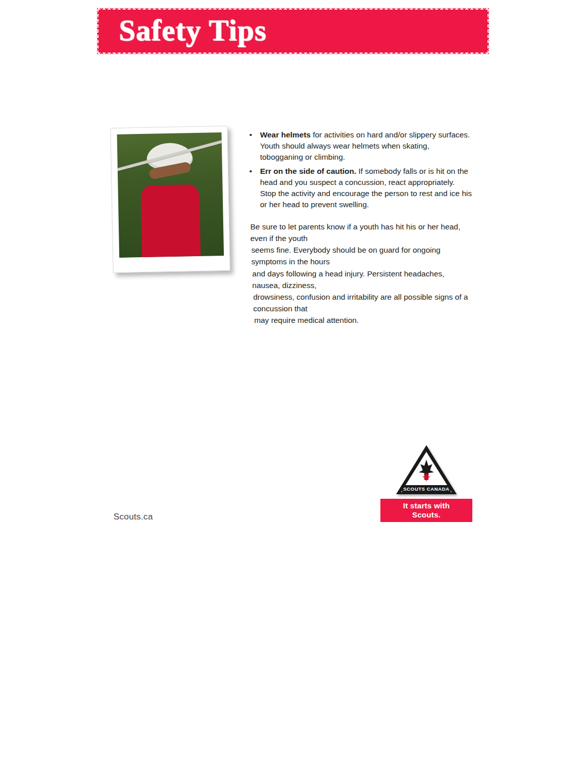Safety Tips
Wear helmets for activities on hard and/or slippery surfaces. Youth should always wear helmets when skating, tobogganing or climbing.
Err on the side of caution. If somebody falls or is hit on the head and you suspect a concussion, react appropriately. Stop the activity and encourage the person to rest and ice his or her head to prevent swelling.
Be sure to let parents know if a youth has hit his or her head, even if the youth seems fine. Everybody should be on guard for ongoing symptoms in the hours and days following a head injury. Persistent headaches, nausea, dizziness, drowsiness, confusion and irritability are all possible signs of a concussion that may require medical attention.
Scouts.ca
SCOUTS CANADA
It starts with Scouts.